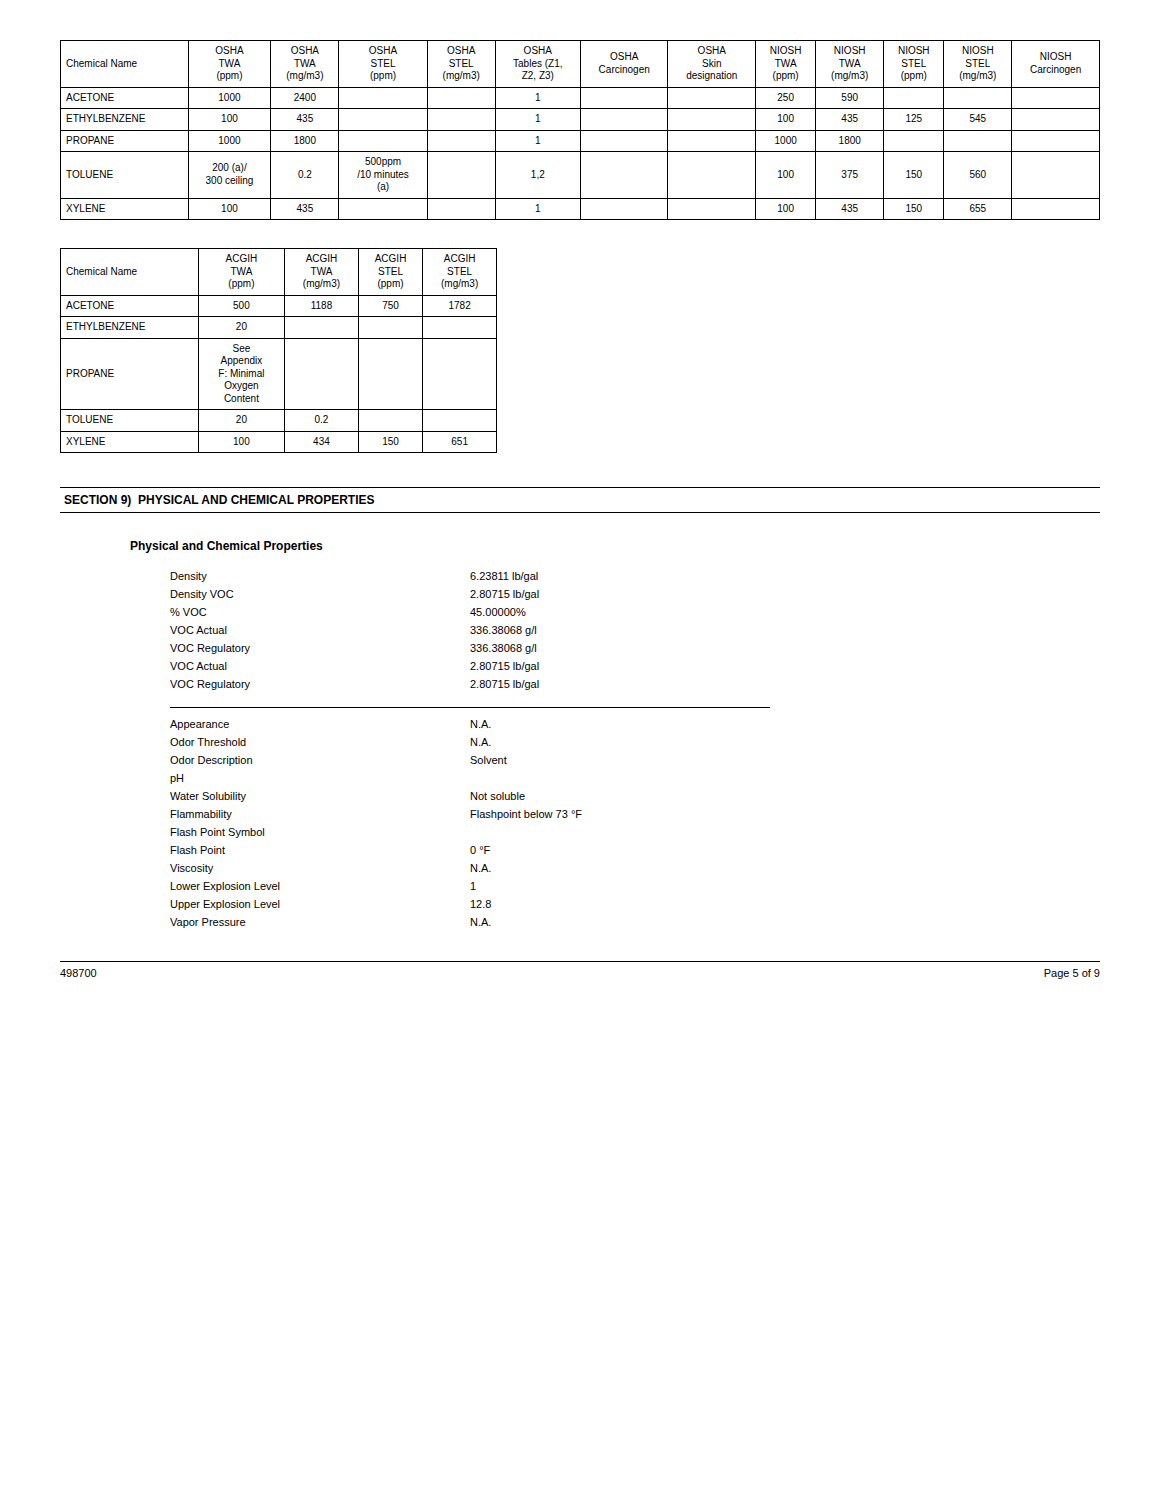| Chemical Name | OSHA TWA (ppm) | OSHA TWA (mg/m3) | OSHA STEL (ppm) | OSHA STEL (mg/m3) | OSHA Tables (Z1, Z2, Z3) | OSHA Carcinogen | OSHA Skin designation | NIOSH TWA (ppm) | NIOSH TWA (mg/m3) | NIOSH STEL (ppm) | NIOSH STEL (mg/m3) | NIOSH Carcinogen |
| --- | --- | --- | --- | --- | --- | --- | --- | --- | --- | --- | --- | --- |
| ACETONE | 1000 | 2400 | | | 1 | | | 250 | 590 | | | |
| ETHYLBENZENE | 100 | 435 | | | 1 | | | 100 | 435 | 125 | 545 | |
| PROPANE | 1000 | 1800 | | | 1 | | | 1000 | 1800 | | | |
| TOLUENE | 200 (a)/ 300 ceiling | 0.2 | 500ppm /10 minutes (a) | | 1,2 | | | 100 | 375 | 150 | 560 | |
| XYLENE | 100 | 435 | | | 1 | | | 100 | 435 | 150 | 655 | |
| Chemical Name | ACGIH TWA (ppm) | ACGIH TWA (mg/m3) | ACGIH STEL (ppm) | ACGIH STEL (mg/m3) |
| --- | --- | --- | --- | --- |
| ACETONE | 500 | 1188 | 750 | 1782 |
| ETHYLBENZENE | 20 | | | |
| PROPANE | See Appendix F: Minimal Oxygen Content | | | |
| TOLUENE | 20 | 0.2 | | |
| XYLENE | 100 | 434 | 150 | 651 |
SECTION 9) PHYSICAL AND CHEMICAL PROPERTIES
Physical and Chemical Properties
| Density | 6.23811 lb/gal |
| Density VOC | 2.80715 lb/gal |
| % VOC | 45.00000% |
| VOC Actual | 336.38068 g/l |
| VOC Regulatory | 336.38068 g/l |
| VOC Actual | 2.80715 lb/gal |
| VOC Regulatory | 2.80715 lb/gal |
| Appearance | N.A. |
| Odor Threshold | N.A. |
| Odor Description | Solvent |
| pH | |
| Water Solubility | Not soluble |
| Flammability | Flashpoint below 73 °F |
| Flash Point Symbol | |
| Flash Point | 0 °F |
| Viscosity | N.A. |
| Lower Explosion Level | 1 |
| Upper Explosion Level | 12.8 |
| Vapor Pressure | N.A. |
498700 Page 5 of 9